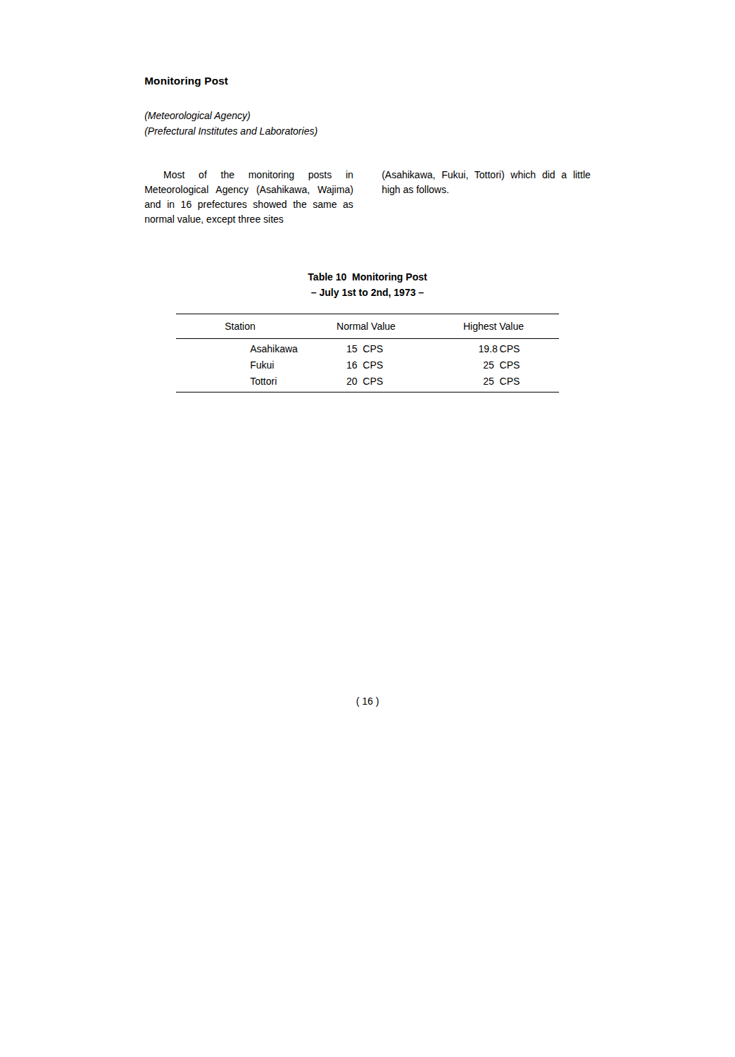Monitoring Post
(Meteorological Agency)
(Prefectural Institutes and Laboratories)
Most of the monitoring posts in Meteorological Agency (Asahikawa, Wajima) and in 16 prefectures showed the same as normal value, except three sites
(Asahikawa, Fukui, Tottori) which did a little high as follows.
Table 10 Monitoring Post
– July 1st to 2nd, 1973 –
| Station | Normal Value | Highest Value |
| --- | --- | --- |
| Asahikawa | 15 CPS | 19.8 CPS |
| Fukui | 16 CPS | 25 CPS |
| Tottori | 20 CPS | 25 CPS |
( 16 )